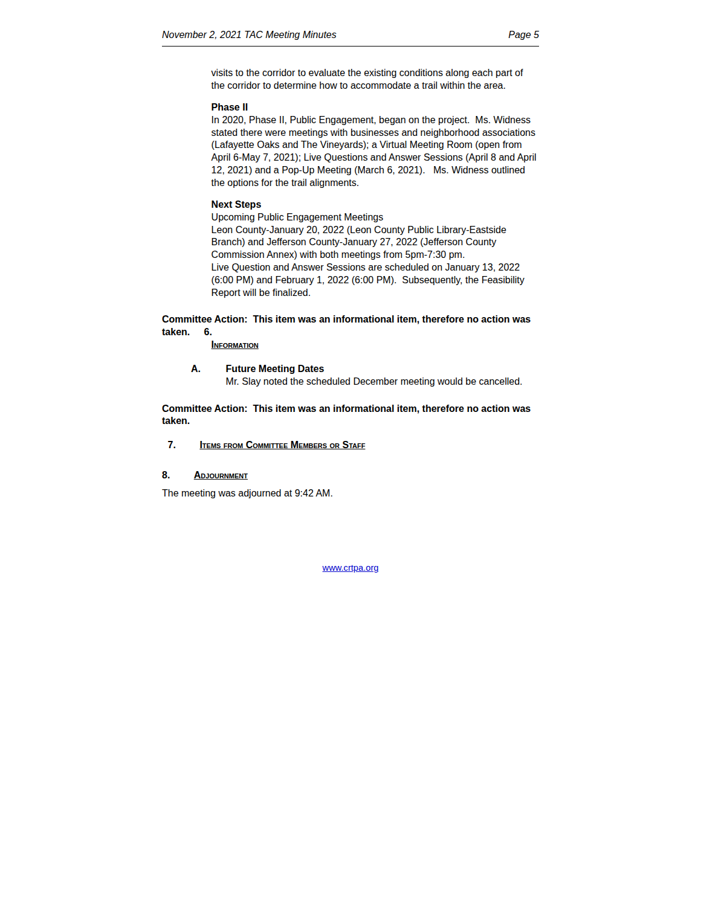November 2, 2021 TAC Meeting Minutes Page 5
visits to the corridor to evaluate the existing conditions along each part of the corridor to determine how to accommodate a trail within the area.
Phase II
In 2020, Phase II, Public Engagement, began on the project. Ms. Widness stated there were meetings with businesses and neighborhood associations (Lafayette Oaks and The Vineyards); a Virtual Meeting Room (open from April 6-May 7, 2021); Live Questions and Answer Sessions (April 8 and April 12, 2021) and a Pop-Up Meeting (March 6, 2021). Ms. Widness outlined the options for the trail alignments.
Next Steps
Upcoming Public Engagement Meetings
Leon County-January 20, 2022 (Leon County Public Library-Eastside Branch) and Jefferson County-January 27, 2022 (Jefferson County Commission Annex) with both meetings from 5pm-7:30 pm.
Live Question and Answer Sessions are scheduled on January 13, 2022 (6:00 PM) and February 1, 2022 (6:00 PM). Subsequently, the Feasibility Report will be finalized.
Committee Action: This item was an informational item, therefore no action was taken. 6.
Information
A.
Future Meeting Dates
Mr. Slay noted the scheduled December meeting would be cancelled.
Committee Action: This item was an informational item, therefore no action was taken.
7.
Items from Committee Members or Staff
8.
Adjournment
The meeting was adjourned at 9:42 AM.
www.crtpa.org